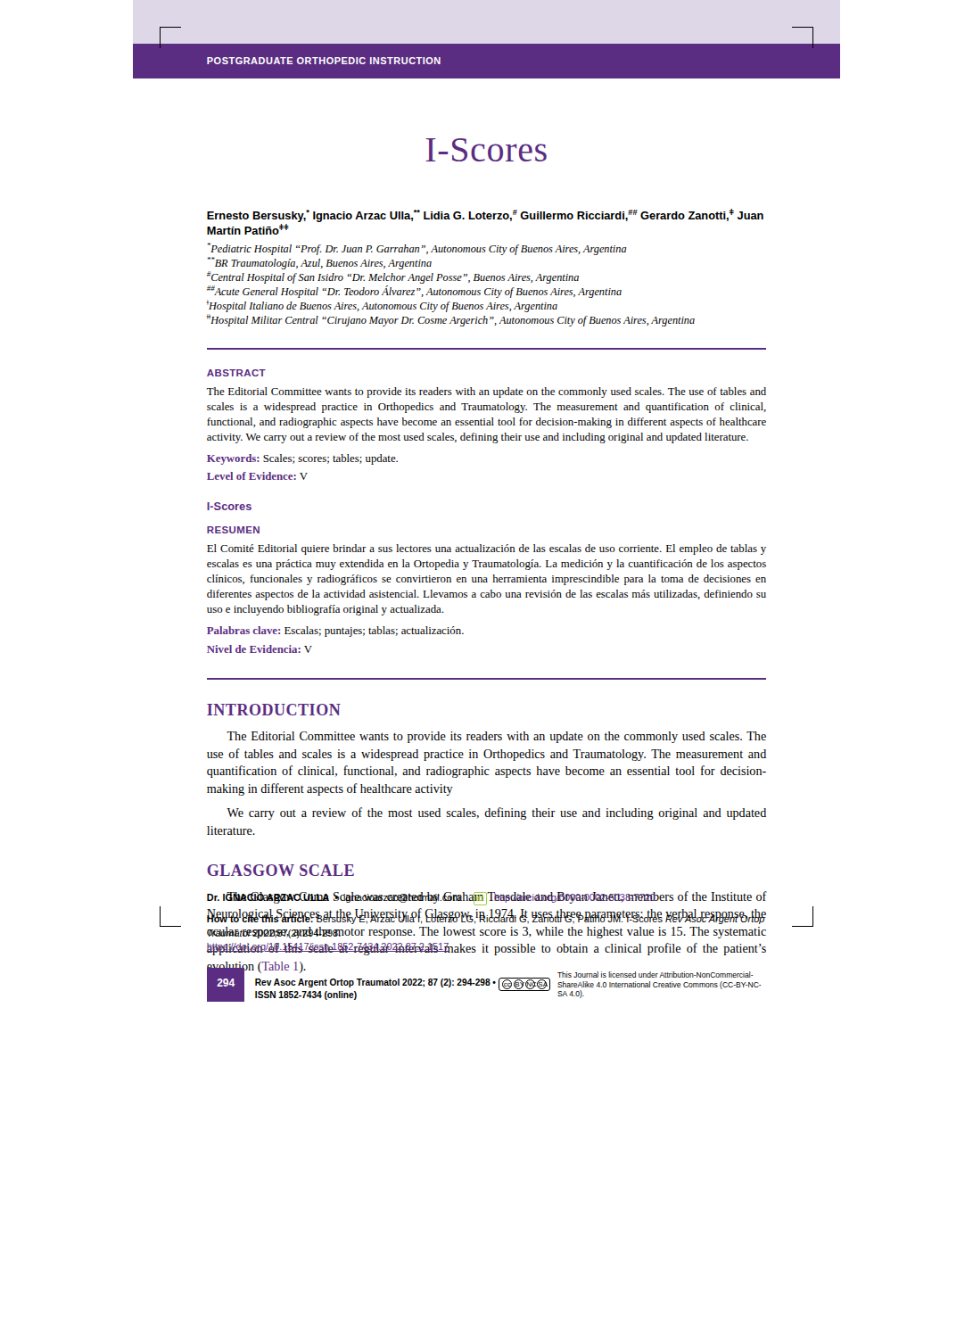POSTGRADUATE ORTHOPEDIC INSTRUCTION
I-Scores
Ernesto Bersusky,* Ignacio Arzac Ulla,** Lidia G. Loterzo,# Guillermo Ricciardi,## Gerardo Zanotti,ǂ Juan Martín Patiñoǂǂ
*Pediatric Hospital “Prof. Dr. Juan P. Garrahan”, Autonomous City of Buenos Aires, Argentina
**BR Traumatología, Azul, Buenos Aires, Argentina
#Central Hospital of San Isidro “Dr. Melchor Angel Posse”, Buenos Aires, Argentina
##Acute General Hospital “Dr. Teodoro Álvarez”, Autonomous City of Buenos Aires, Argentina
ǂHospital Italiano de Buenos Aires, Autonomous City of Buenos Aires, Argentina
ǂǂHospital Militar Central “Cirujano Mayor Dr. Cosme Argerich”, Autonomous City of Buenos Aires, Argentina
ABSTRACT
The Editorial Committee wants to provide its readers with an update on the commonly used scales. The use of tables and scales is a widespread practice in Orthopedics and Traumatology. The measurement and quantification of clinical, functional, and radiographic aspects have become an essential tool for decision-making in different aspects of healthcare activity. We carry out a review of the most used scales, defining their use and including original and updated literature.
Keywords: Scales; scores; tables; update.
Level of Evidence: V
I-Scores
RESUMEN
El Comité Editorial quiere brindar a sus lectores una actualización de las escalas de uso corriente. El empleo de tablas y escalas es una práctica muy extendida en la Ortopedia y Traumatología. La medición y la cuantificación de los aspectos clínicos, funcionales y radiográficos se convirtieron en una herramienta imprescindible para la toma de decisiones en diferentes aspectos de la actividad asistencial. Llevamos a cabo una revisión de las escalas más utilizadas, definiendo su uso e incluyendo bibliografía original y actualizada.
Palabras clave: Escalas; puntajes; tablas; actualización.
Nivel de Evidencia: V
INTRODUCTION
The Editorial Committee wants to provide its readers with an update on the commonly used scales. The use of tables and scales is a widespread practice in Orthopedics and Traumatology. The measurement and quantification of clinical, functional, and radiographic aspects have become an essential tool for decision-making in different aspects of healthcare activity
We carry out a review of the most used scales, defining their use and including original and updated literature.
GLASGOW SCALE
The Glasgow Coma Scale was created by Graham Teasdale and Bryan Janett, members of the Institute of Neurological Sciences at the University of Glasgow, in 1974. It uses three parameters: the verbal response, the ocular response, and the motor response. The lowest score is 3, while the highest value is 15. The systematic application of this scale at regular intervals makes it possible to obtain a clinical profile of the patient’s evolution (Table 1).
Dr. IGNACIO ARZAC ULLA • ignacioarzac@hotmail.com iD http://orcid.org/0000-0002-5038-7720
How to cite this article: Bersusky E, Arzac Ulla I, Loterzo LG, Ricciardi G, Zanotti G, Patiño JM. I-Scores Rev Asoc Argent Ortop Traumatol 2022;87(2):294-298.
https://doi.org/10.15417/issn.1852-7434.2022.87.2.1517
294
Rev Asoc Argent Ortop Traumatol 2022; 87 (2): 294-298 • ISSN 1852-7434 (online)
cc BY NC SA
This Journal is licensed under Attribution-NonCommercial-ShareAlike 4.0 International Creative Commons (CC-BY-NC-SA 4.0).